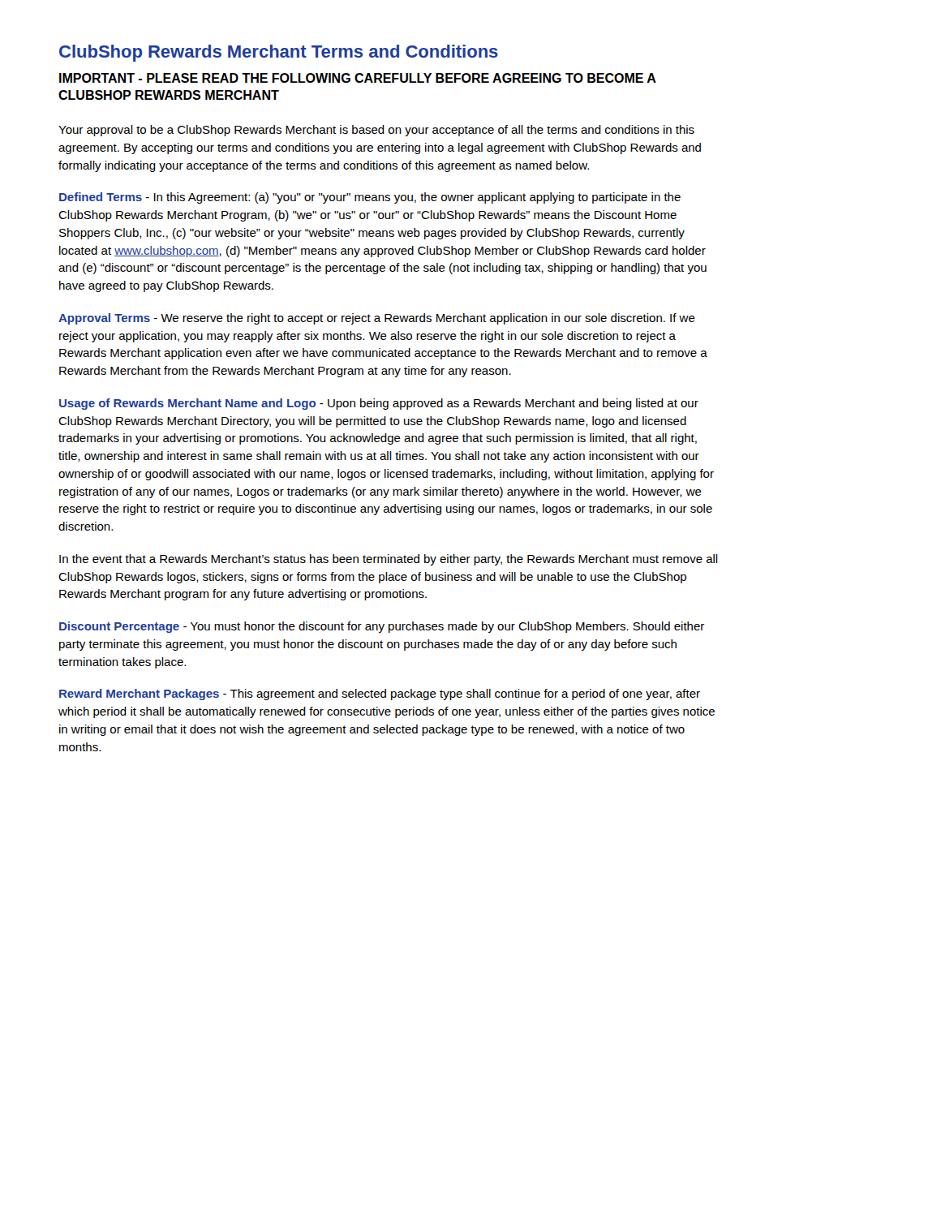ClubShop Rewards Merchant Terms and Conditions
IMPORTANT - PLEASE READ THE FOLLOWING CAREFULLY BEFORE AGREEING TO BECOME A CLUBSHOP REWARDS MERCHANT
Your approval to be a ClubShop Rewards Merchant is based on your acceptance of all the terms and conditions in this agreement. By accepting our terms and conditions you are entering into a legal agreement with ClubShop Rewards and formally indicating your acceptance of the terms and conditions of this agreement as named below.
Defined Terms - In this Agreement: (a) "you" or "your" means you, the owner applicant applying to participate in the ClubShop Rewards Merchant Program, (b) "we" or "us" or "our" or “ClubShop Rewards” means the Discount Home Shoppers Club, Inc., (c) "our website” or your “website" means web pages provided by ClubShop Rewards, currently located at www.clubshop.com, (d) "Member" means any approved ClubShop Member or ClubShop Rewards card holder and (e) “discount” or “discount percentage” is the percentage of the sale (not including tax, shipping or handling) that you have agreed to pay ClubShop Rewards.
Approval Terms - We reserve the right to accept or reject a Rewards Merchant application in our sole discretion. If we reject your application, you may reapply after six months. We also reserve the right in our sole discretion to reject a Rewards Merchant application even after we have communicated acceptance to the Rewards Merchant and to remove a Rewards Merchant from the Rewards Merchant Program at any time for any reason.
Usage of Rewards Merchant Name and Logo - Upon being approved as a Rewards Merchant and being listed at our ClubShop Rewards Merchant Directory, you will be permitted to use the ClubShop Rewards name, logo and licensed trademarks in your advertising or promotions. You acknowledge and agree that such permission is limited, that all right, title, ownership and interest in same shall remain with us at all times. You shall not take any action inconsistent with our ownership of or goodwill associated with our name, logos or licensed trademarks, including, without limitation, applying for registration of any of our names, Logos or trademarks (or any mark similar thereto) anywhere in the world. However, we reserve the right to restrict or require you to discontinue any advertising using our names, logos or trademarks, in our sole discretion.
In the event that a Rewards Merchant’s status has been terminated by either party, the Rewards Merchant must remove all ClubShop Rewards logos, stickers, signs or forms from the place of business and will be unable to use the ClubShop Rewards Merchant program for any future advertising or promotions.
Discount Percentage - You must honor the discount for any purchases made by our ClubShop Members. Should either party terminate this agreement, you must honor the discount on purchases made the day of or any day before such termination takes place.
Reward Merchant Packages - This agreement and selected package type shall continue for a period of one year, after which period it shall be automatically renewed for consecutive periods of one year, unless either of the parties gives notice in writing or email that it does not wish the agreement and selected package type to be renewed, with a notice of two months.